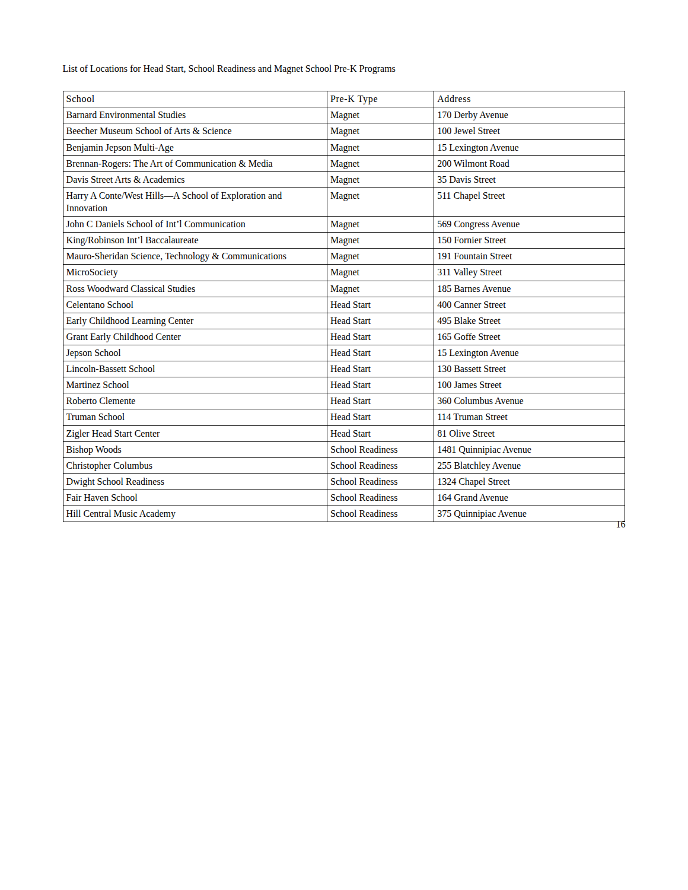List of Locations for Head Start, School Readiness and Magnet School Pre-K Programs
| School | Pre-K Type | Address |
| --- | --- | --- |
| Barnard Environmental Studies | Magnet | 170 Derby Avenue |
| Beecher Museum School of Arts & Science | Magnet | 100 Jewel Street |
| Benjamin Jepson Multi-Age | Magnet | 15 Lexington Avenue |
| Brennan-Rogers: The Art of Communication & Media | Magnet | 200 Wilmont Road |
| Davis Street Arts & Academics | Magnet | 35 Davis Street |
| Harry A Conte/West Hills—A School of Exploration and Innovation | Magnet | 511 Chapel Street |
| John C Daniels School of Int’l Communication | Magnet | 569 Congress Avenue |
| King/Robinson Int’l Baccalaureate | Magnet | 150 Fornier Street |
| Mauro-Sheridan Science, Technology & Communications | Magnet | 191 Fountain Street |
| MicroSociety | Magnet | 311 Valley Street |
| Ross Woodward Classical Studies | Magnet | 185 Barnes Avenue |
| Celentano School | Head Start | 400 Canner Street |
| Early Childhood Learning Center | Head Start | 495 Blake Street |
| Grant Early Childhood Center | Head Start | 165 Goffe Street |
| Jepson School | Head Start | 15 Lexington Avenue |
| Lincoln-Bassett School | Head Start | 130 Bassett Street |
| Martinez School | Head Start | 100 James Street |
| Roberto Clemente | Head Start | 360 Columbus Avenue |
| Truman School | Head Start | 114 Truman Street |
| Zigler Head Start Center | Head Start | 81 Olive Street |
| Bishop Woods | School Readiness | 1481 Quinnipiac Avenue |
| Christopher Columbus | School Readiness | 255 Blatchley Avenue |
| Dwight School Readiness | School Readiness | 1324 Chapel Street |
| Fair Haven School | School Readiness | 164 Grand Avenue |
| Hill Central Music Academy | School Readiness | 375 Quinnipiac Avenue |
16